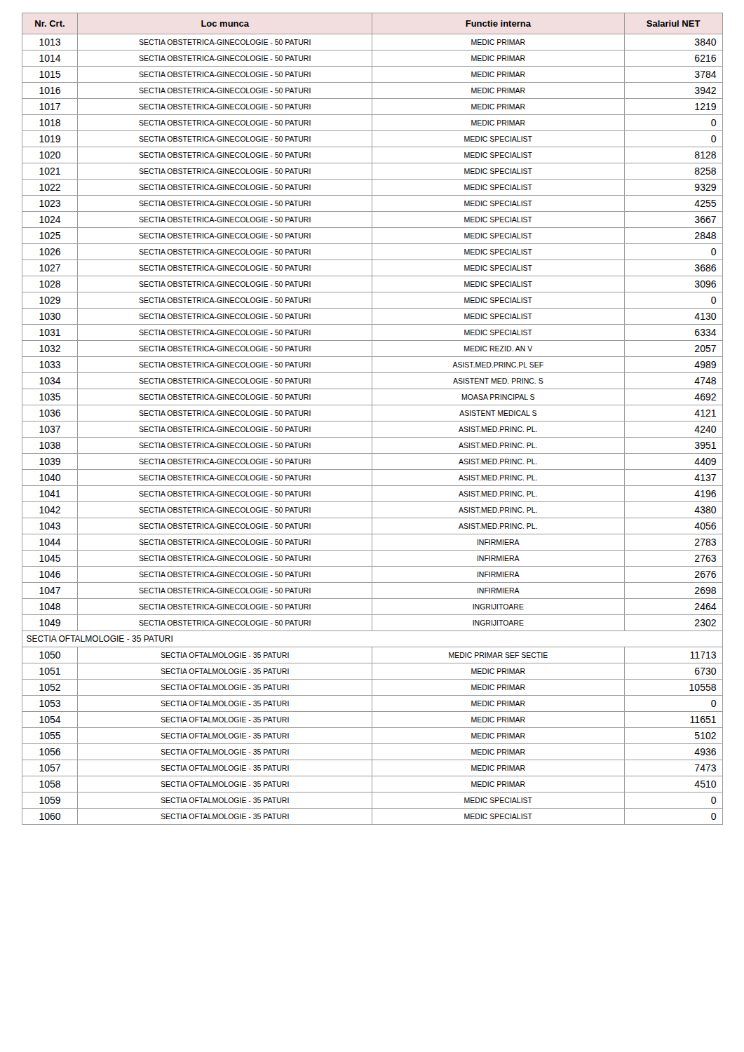| Nr. Crt. | Loc munca | Functie interna | Salariul NET |
| --- | --- | --- | --- |
| 1013 | SECTIA OBSTETRICA-GINECOLOGIE - 50 PATURI | MEDIC PRIMAR | 3840 |
| 1014 | SECTIA OBSTETRICA-GINECOLOGIE - 50 PATURI | MEDIC PRIMAR | 6216 |
| 1015 | SECTIA OBSTETRICA-GINECOLOGIE - 50 PATURI | MEDIC PRIMAR | 3784 |
| 1016 | SECTIA OBSTETRICA-GINECOLOGIE - 50 PATURI | MEDIC PRIMAR | 3942 |
| 1017 | SECTIA OBSTETRICA-GINECOLOGIE - 50 PATURI | MEDIC PRIMAR | 1219 |
| 1018 | SECTIA OBSTETRICA-GINECOLOGIE - 50 PATURI | MEDIC PRIMAR | 0 |
| 1019 | SECTIA OBSTETRICA-GINECOLOGIE - 50 PATURI | MEDIC SPECIALIST | 0 |
| 1020 | SECTIA OBSTETRICA-GINECOLOGIE - 50 PATURI | MEDIC SPECIALIST | 8128 |
| 1021 | SECTIA OBSTETRICA-GINECOLOGIE - 50 PATURI | MEDIC SPECIALIST | 8258 |
| 1022 | SECTIA OBSTETRICA-GINECOLOGIE - 50 PATURI | MEDIC SPECIALIST | 9329 |
| 1023 | SECTIA OBSTETRICA-GINECOLOGIE - 50 PATURI | MEDIC SPECIALIST | 4255 |
| 1024 | SECTIA OBSTETRICA-GINECOLOGIE - 50 PATURI | MEDIC SPECIALIST | 3667 |
| 1025 | SECTIA OBSTETRICA-GINECOLOGIE - 50 PATURI | MEDIC SPECIALIST | 2848 |
| 1026 | SECTIA OBSTETRICA-GINECOLOGIE - 50 PATURI | MEDIC SPECIALIST | 0 |
| 1027 | SECTIA OBSTETRICA-GINECOLOGIE - 50 PATURI | MEDIC SPECIALIST | 3686 |
| 1028 | SECTIA OBSTETRICA-GINECOLOGIE - 50 PATURI | MEDIC SPECIALIST | 3096 |
| 1029 | SECTIA OBSTETRICA-GINECOLOGIE - 50 PATURI | MEDIC SPECIALIST | 0 |
| 1030 | SECTIA OBSTETRICA-GINECOLOGIE - 50 PATURI | MEDIC SPECIALIST | 4130 |
| 1031 | SECTIA OBSTETRICA-GINECOLOGIE - 50 PATURI | MEDIC SPECIALIST | 6334 |
| 1032 | SECTIA OBSTETRICA-GINECOLOGIE - 50 PATURI | MEDIC REZID. AN V | 2057 |
| 1033 | SECTIA OBSTETRICA-GINECOLOGIE - 50 PATURI | ASIST.MED.PRINC.PL SEF | 4989 |
| 1034 | SECTIA OBSTETRICA-GINECOLOGIE - 50 PATURI | ASISTENT MED. PRINC. S | 4748 |
| 1035 | SECTIA OBSTETRICA-GINECOLOGIE - 50 PATURI | MOASA PRINCIPAL S | 4692 |
| 1036 | SECTIA OBSTETRICA-GINECOLOGIE - 50 PATURI | ASISTENT MEDICAL S | 4121 |
| 1037 | SECTIA OBSTETRICA-GINECOLOGIE - 50 PATURI | ASIST.MED.PRINC. PL. | 4240 |
| 1038 | SECTIA OBSTETRICA-GINECOLOGIE - 50 PATURI | ASIST.MED.PRINC. PL. | 3951 |
| 1039 | SECTIA OBSTETRICA-GINECOLOGIE - 50 PATURI | ASIST.MED.PRINC. PL. | 4409 |
| 1040 | SECTIA OBSTETRICA-GINECOLOGIE - 50 PATURI | ASIST.MED.PRINC. PL. | 4137 |
| 1041 | SECTIA OBSTETRICA-GINECOLOGIE - 50 PATURI | ASIST.MED.PRINC. PL. | 4196 |
| 1042 | SECTIA OBSTETRICA-GINECOLOGIE - 50 PATURI | ASIST.MED.PRINC. PL. | 4380 |
| 1043 | SECTIA OBSTETRICA-GINECOLOGIE - 50 PATURI | ASIST.MED.PRINC. PL. | 4056 |
| 1044 | SECTIA OBSTETRICA-GINECOLOGIE - 50 PATURI | INFIRMIERA | 2783 |
| 1045 | SECTIA OBSTETRICA-GINECOLOGIE - 50 PATURI | INFIRMIERA | 2763 |
| 1046 | SECTIA OBSTETRICA-GINECOLOGIE - 50 PATURI | INFIRMIERA | 2676 |
| 1047 | SECTIA OBSTETRICA-GINECOLOGIE - 50 PATURI | INFIRMIERA | 2698 |
| 1048 | SECTIA OBSTETRICA-GINECOLOGIE - 50 PATURI | INGRIJITOARE | 2464 |
| 1049 | SECTIA OBSTETRICA-GINECOLOGIE - 50 PATURI | INGRIJITOARE | 2302 |
| SECTIA OFTALMOLOGIE - 35 PATURI |
| 1050 | SECTIA OFTALMOLOGIE - 35 PATURI | MEDIC PRIMAR SEF SECTIE | 11713 |
| 1051 | SECTIA OFTALMOLOGIE - 35 PATURI | MEDIC PRIMAR | 6730 |
| 1052 | SECTIA OFTALMOLOGIE - 35 PATURI | MEDIC PRIMAR | 10558 |
| 1053 | SECTIA OFTALMOLOGIE - 35 PATURI | MEDIC PRIMAR | 0 |
| 1054 | SECTIA OFTALMOLOGIE - 35 PATURI | MEDIC PRIMAR | 11651 |
| 1055 | SECTIA OFTALMOLOGIE - 35 PATURI | MEDIC PRIMAR | 5102 |
| 1056 | SECTIA OFTALMOLOGIE - 35 PATURI | MEDIC PRIMAR | 4936 |
| 1057 | SECTIA OFTALMOLOGIE - 35 PATURI | MEDIC PRIMAR | 7473 |
| 1058 | SECTIA OFTALMOLOGIE - 35 PATURI | MEDIC PRIMAR | 4510 |
| 1059 | SECTIA OFTALMOLOGIE - 35 PATURI | MEDIC SPECIALIST | 0 |
| 1060 | SECTIA OFTALMOLOGIE - 35 PATURI | MEDIC SPECIALIST | 0 |